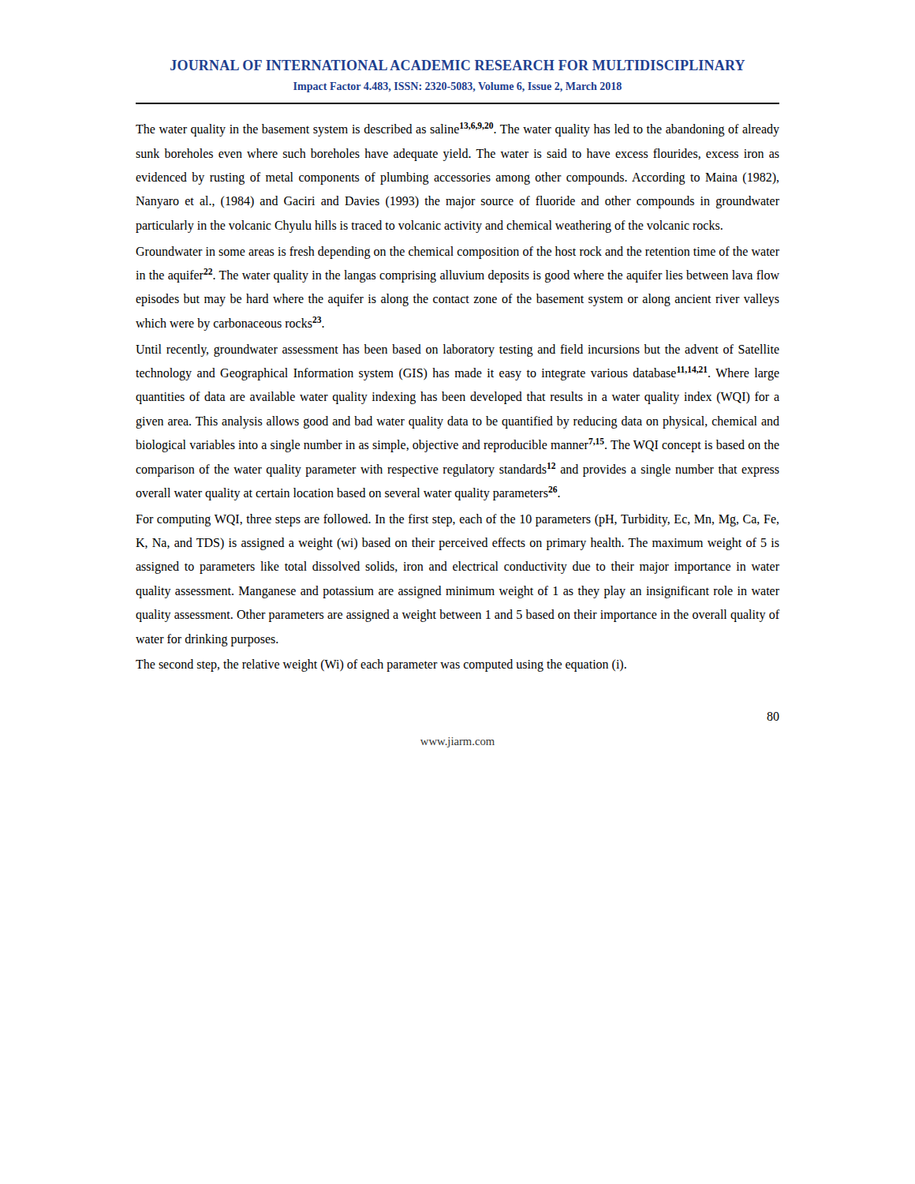JOURNAL OF INTERNATIONAL ACADEMIC RESEARCH FOR MULTIDISCIPLINARY
Impact Factor 4.483, ISSN: 2320-5083, Volume 6, Issue 2, March 2018
The water quality in the basement system is described as saline13,6,9,20. The water quality has led to the abandoning of already sunk boreholes even where such boreholes have adequate yield. The water is said to have excess flourides, excess iron as evidenced by rusting of metal components of plumbing accessories among other compounds. According to Maina (1982), Nanyaro et al., (1984) and Gaciri and Davies (1993) the major source of fluoride and other compounds in groundwater particularly in the volcanic Chyulu hills is traced to volcanic activity and chemical weathering of the volcanic rocks.
Groundwater in some areas is fresh depending on the chemical composition of the host rock and the retention time of the water in the aquifer22. The water quality in the langas comprising alluvium deposits is good where the aquifer lies between lava flow episodes but may be hard where the aquifer is along the contact zone of the basement system or along ancient river valleys which were by carbonaceous rocks23.
Until recently, groundwater assessment has been based on laboratory testing and field incursions but the advent of Satellite technology and Geographical Information system (GIS) has made it easy to integrate various database11,14,21. Where large quantities of data are available water quality indexing has been developed that results in a water quality index (WQI) for a given area. This analysis allows good and bad water quality data to be quantified by reducing data on physical, chemical and biological variables into a single number in as simple, objective and reproducible manner7,15. The WQI concept is based on the comparison of the water quality parameter with respective regulatory standards12 and provides a single number that express overall water quality at certain location based on several water quality parameters26.
For computing WQI, three steps are followed. In the first step, each of the 10 parameters (pH, Turbidity, Ec, Mn, Mg, Ca, Fe, K, Na, and TDS) is assigned a weight (wi) based on their perceived effects on primary health. The maximum weight of 5 is assigned to parameters like total dissolved solids, iron and electrical conductivity due to their major importance in water quality assessment. Manganese and potassium are assigned minimum weight of 1 as they play an insignificant role in water quality assessment. Other parameters are assigned a weight between 1 and 5 based on their importance in the overall quality of water for drinking purposes.
The second step, the relative weight (Wi) of each parameter was computed using the equation (i).
80
www.jiarm.com